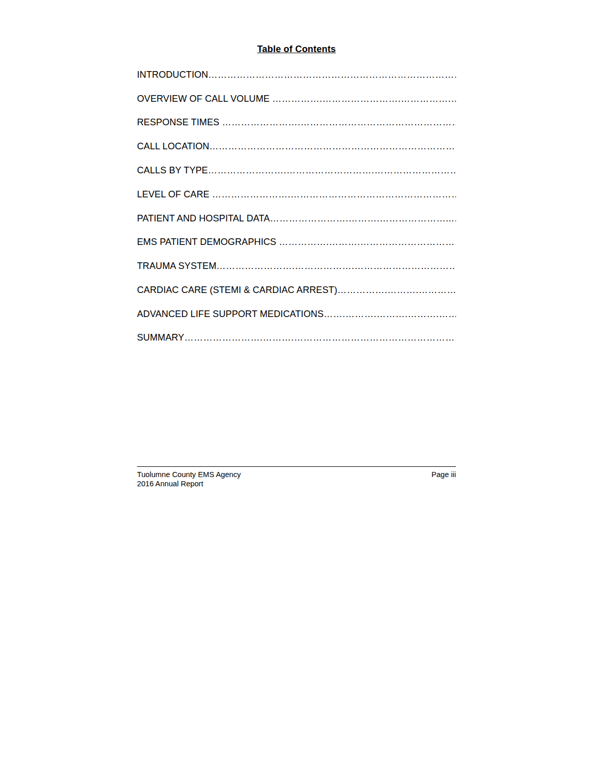Table of Contents
INTRODUCTION…………………………………………………………………………..….. 1
OVERVIEW OF CALL VOLUME …………….…………………….…………….….... 3
RESPONSE TIMES …………………….……………………………………………..……. 6
CALL LOCATION…………………………………………………………………………... 7
CALLS BY TYPE…………………….……………………….……………………………. 10
LEVEL OF CARE …………………….…………………………………………………….. 11
PATIENT AND HOSPITAL DATA…………………….……….…………………...……. 12
EMS PATIENT DEMOGRAPHICS …………….……….…………………………….……. 14
TRAUMA SYSTEM…………………….……………….………………………………….... 14
CARDIAC CARE (STEMI & CARDIAC ARREST)…………….……….………………..... 17
ADVANCED LIFE SUPPORT MEDICATIONS…….……….……….……….…………. 19
SUMMARY…………………….……….…………………………………………………...... 21
Tuolumne County EMS Agency
2016 Annual Report
Page iii